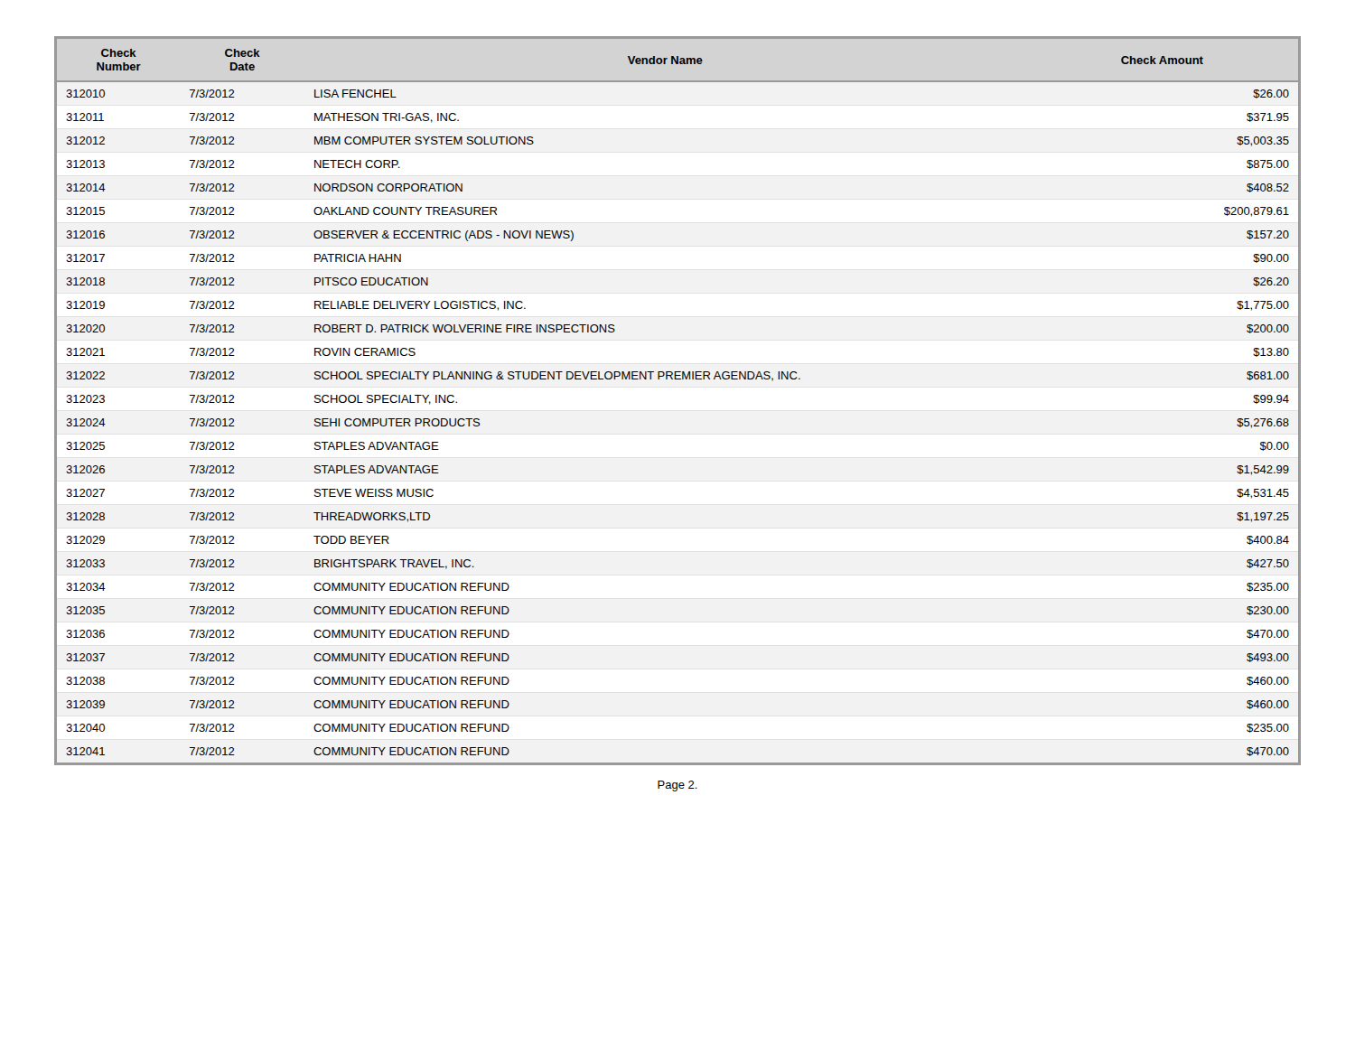| Check Number | Check Date | Vendor Name | Check Amount |
| --- | --- | --- | --- |
| 312010 | 7/3/2012 | LISA FENCHEL | $26.00 |
| 312011 | 7/3/2012 | MATHESON TRI-GAS, INC. | $371.95 |
| 312012 | 7/3/2012 | MBM COMPUTER SYSTEM SOLUTIONS | $5,003.35 |
| 312013 | 7/3/2012 | NETECH CORP. | $875.00 |
| 312014 | 7/3/2012 | NORDSON CORPORATION | $408.52 |
| 312015 | 7/3/2012 | OAKLAND COUNTY TREASURER | $200,879.61 |
| 312016 | 7/3/2012 | OBSERVER & ECCENTRIC (ADS - NOVI NEWS) | $157.20 |
| 312017 | 7/3/2012 | PATRICIA HAHN | $90.00 |
| 312018 | 7/3/2012 | PITSCO EDUCATION | $26.20 |
| 312019 | 7/3/2012 | RELIABLE DELIVERY LOGISTICS, INC. | $1,775.00 |
| 312020 | 7/3/2012 | ROBERT D. PATRICK WOLVERINE FIRE INSPECTIONS | $200.00 |
| 312021 | 7/3/2012 | ROVIN CERAMICS | $13.80 |
| 312022 | 7/3/2012 | SCHOOL SPECIALTY PLANNING & STUDENT DEVELOPMENT PREMIER AGENDAS, INC. | $681.00 |
| 312023 | 7/3/2012 | SCHOOL SPECIALTY, INC. | $99.94 |
| 312024 | 7/3/2012 | SEHI COMPUTER PRODUCTS | $5,276.68 |
| 312025 | 7/3/2012 | STAPLES ADVANTAGE | $0.00 |
| 312026 | 7/3/2012 | STAPLES ADVANTAGE | $1,542.99 |
| 312027 | 7/3/2012 | STEVE WEISS MUSIC | $4,531.45 |
| 312028 | 7/3/2012 | THREADWORKS,LTD | $1,197.25 |
| 312029 | 7/3/2012 | TODD BEYER | $400.84 |
| 312033 | 7/3/2012 | BRIGHTSPARK TRAVEL, INC. | $427.50 |
| 312034 | 7/3/2012 | COMMUNITY EDUCATION REFUND | $235.00 |
| 312035 | 7/3/2012 | COMMUNITY EDUCATION REFUND | $230.00 |
| 312036 | 7/3/2012 | COMMUNITY EDUCATION REFUND | $470.00 |
| 312037 | 7/3/2012 | COMMUNITY EDUCATION REFUND | $493.00 |
| 312038 | 7/3/2012 | COMMUNITY EDUCATION REFUND | $460.00 |
| 312039 | 7/3/2012 | COMMUNITY EDUCATION REFUND | $460.00 |
| 312040 | 7/3/2012 | COMMUNITY EDUCATION REFUND | $235.00 |
| 312041 | 7/3/2012 | COMMUNITY EDUCATION REFUND | $470.00 |
Page 2.